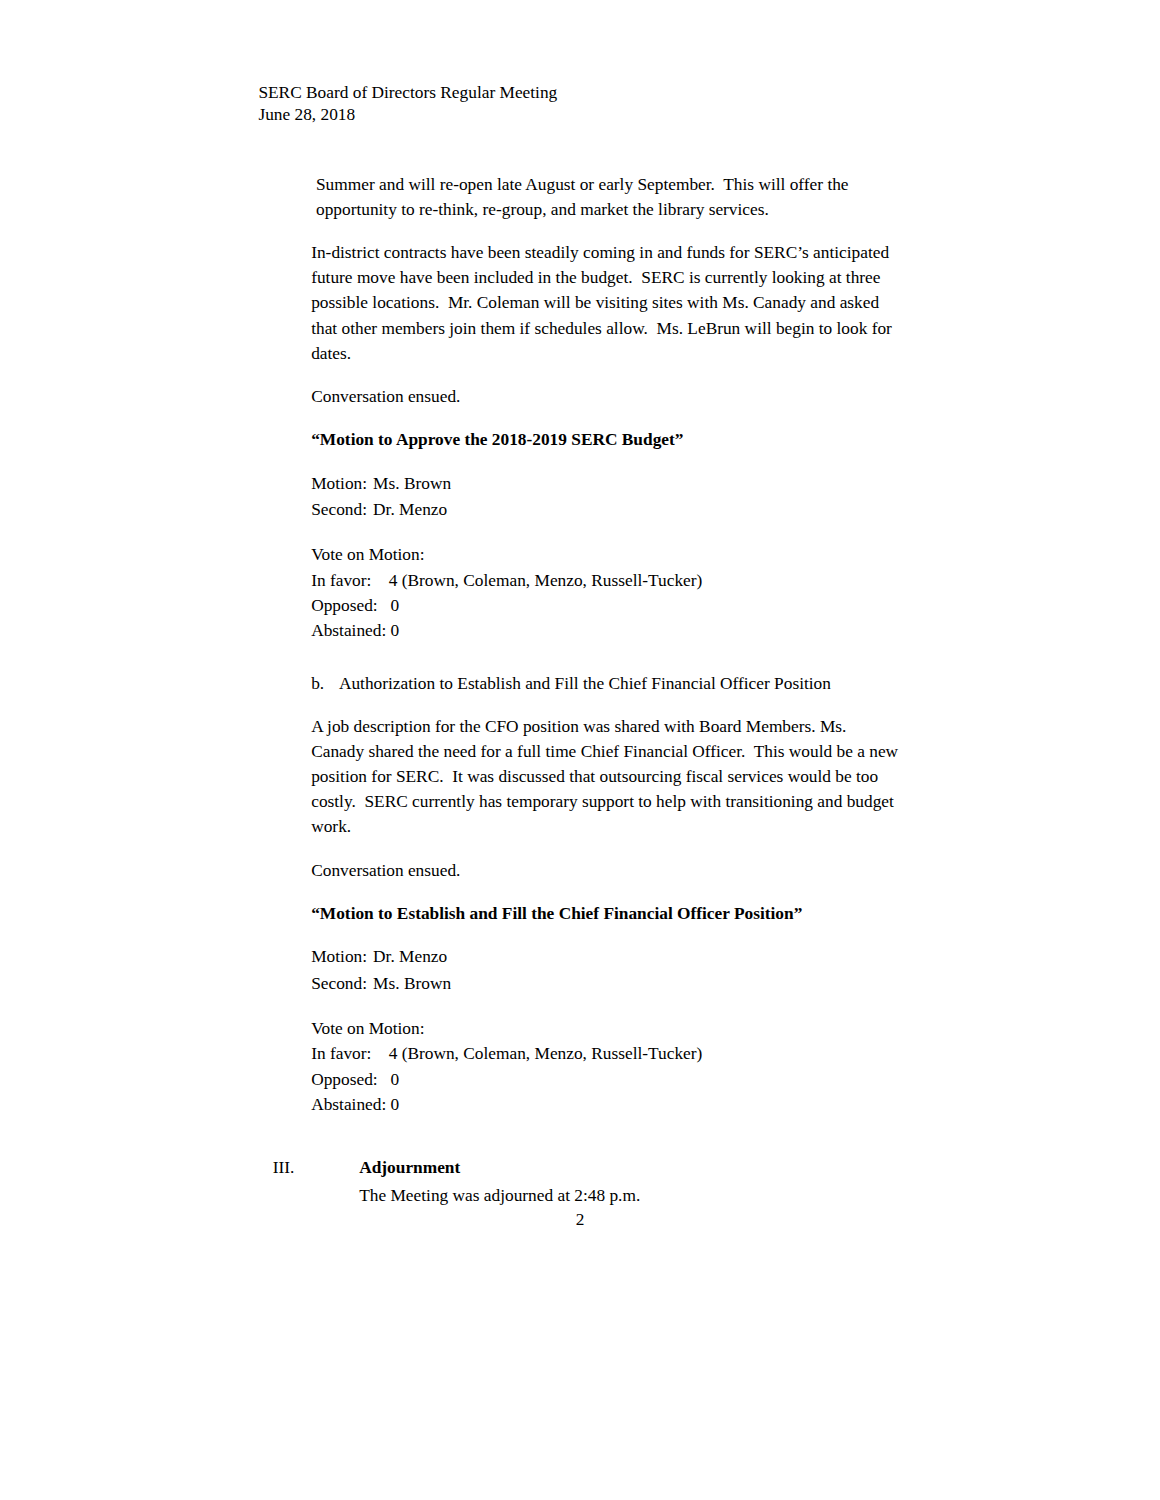SERC Board of Directors Regular Meeting
June 28, 2018
Summer and will re-open late August or early September. This will offer the opportunity to re-think, re-group, and market the library services.
In-district contracts have been steadily coming in and funds for SERC’s anticipated future move have been included in the budget. SERC is currently looking at three possible locations. Mr. Coleman will be visiting sites with Ms. Canady and asked that other members join them if schedules allow. Ms. LeBrun will begin to look for dates.
Conversation ensued.
“Motion to Approve the 2018-2019 SERC Budget”
| Motion: | Ms. Brown |
| Second: | Dr. Menzo |
Vote on Motion:
In favor: 4 (Brown, Coleman, Menzo, Russell-Tucker)
Opposed: 0
Abstained: 0
b. Authorization to Establish and Fill the Chief Financial Officer Position
A job description for the CFO position was shared with Board Members. Ms. Canady shared the need for a full time Chief Financial Officer. This would be a new position for SERC. It was discussed that outsourcing fiscal services would be too costly. SERC currently has temporary support to help with transitioning and budget work.
Conversation ensued.
“Motion to Establish and Fill the Chief Financial Officer Position”
| Motion: | Dr. Menzo |
| Second: | Ms. Brown |
Vote on Motion:
In favor: 4 (Brown, Coleman, Menzo, Russell-Tucker)
Opposed: 0
Abstained: 0
III.
Adjournment
The Meeting was adjourned at 2:48 p.m.
2